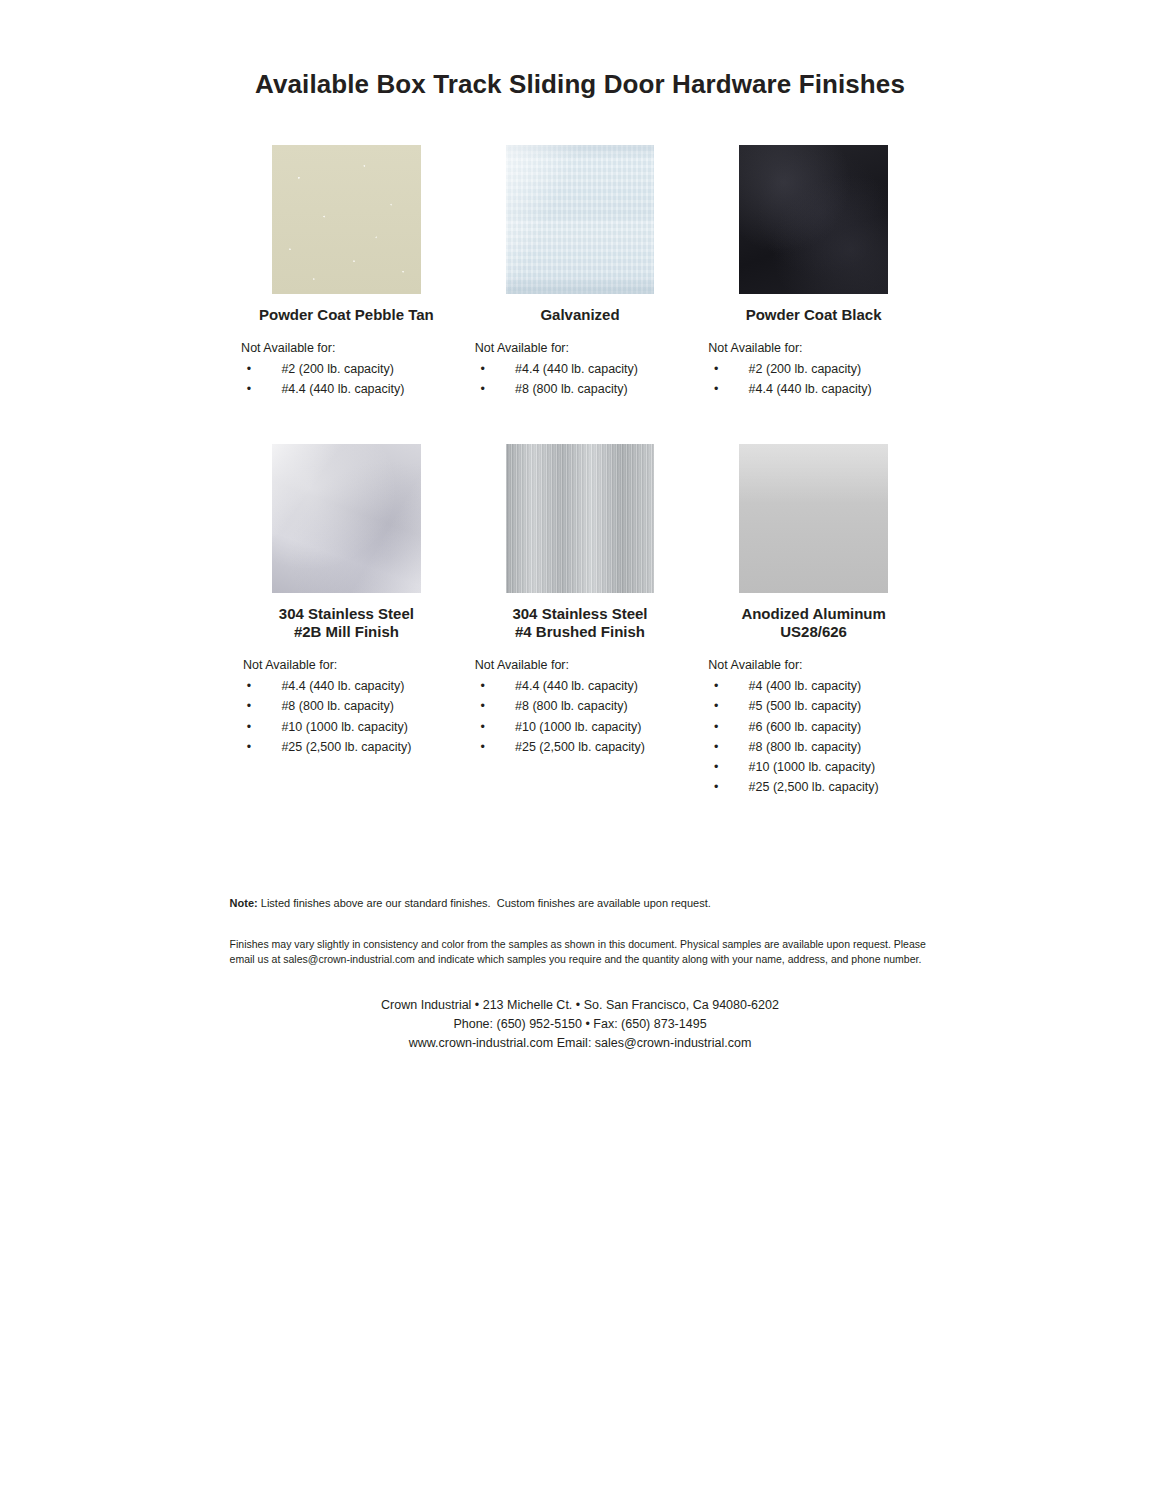Available Box Track Sliding Door Hardware Finishes
| Powder Coat Pebble Tan Not Available for: #2 (200 lb. capacity) #4.4 (440 lb. capacity) | Galvanized Not Available for: #4.4 (440 lb. capacity) #8 (800 lb. capacity) | Powder Coat Black Not Available for: #2 (200 lb. capacity) #4.4 (440 lb. capacity) |
| 304 Stainless Steel #2B Mill Finish Not Available for: #4.4 (440 lb. capacity) #8 (800 lb. capacity) #10 (1000 lb. capacity) #25 (2,500 lb. capacity) | 304 Stainless Steel #4 Brushed Finish Not Available for: #4.4 (440 lb. capacity) #8 (800 lb. capacity) #10 (1000 lb. capacity) #25 (2,500 lb. capacity) | Anodized Aluminum US28/626 Not Available for: #4 (400 lb. capacity) #5 (500 lb. capacity) #6 (600 lb. capacity) #8 (800 lb. capacity) #10 (1000 lb. capacity) #25 (2,500 lb. capacity) |
Note: Listed finishes above are our standard finishes. Custom finishes are available upon request.
Finishes may vary slightly in consistency and color from the samples as shown in this document. Physical samples are available upon request. Please email us at sales@crown-industrial.com and indicate which samples you require and the quantity along with your name, address, and phone number.
Crown Industrial • 213 Michelle Ct. • So. San Francisco, Ca 94080-6202
Phone: (650) 952-5150 • Fax: (650) 873-1495
www.crown-industrial.com Email: sales@crown-industrial.com